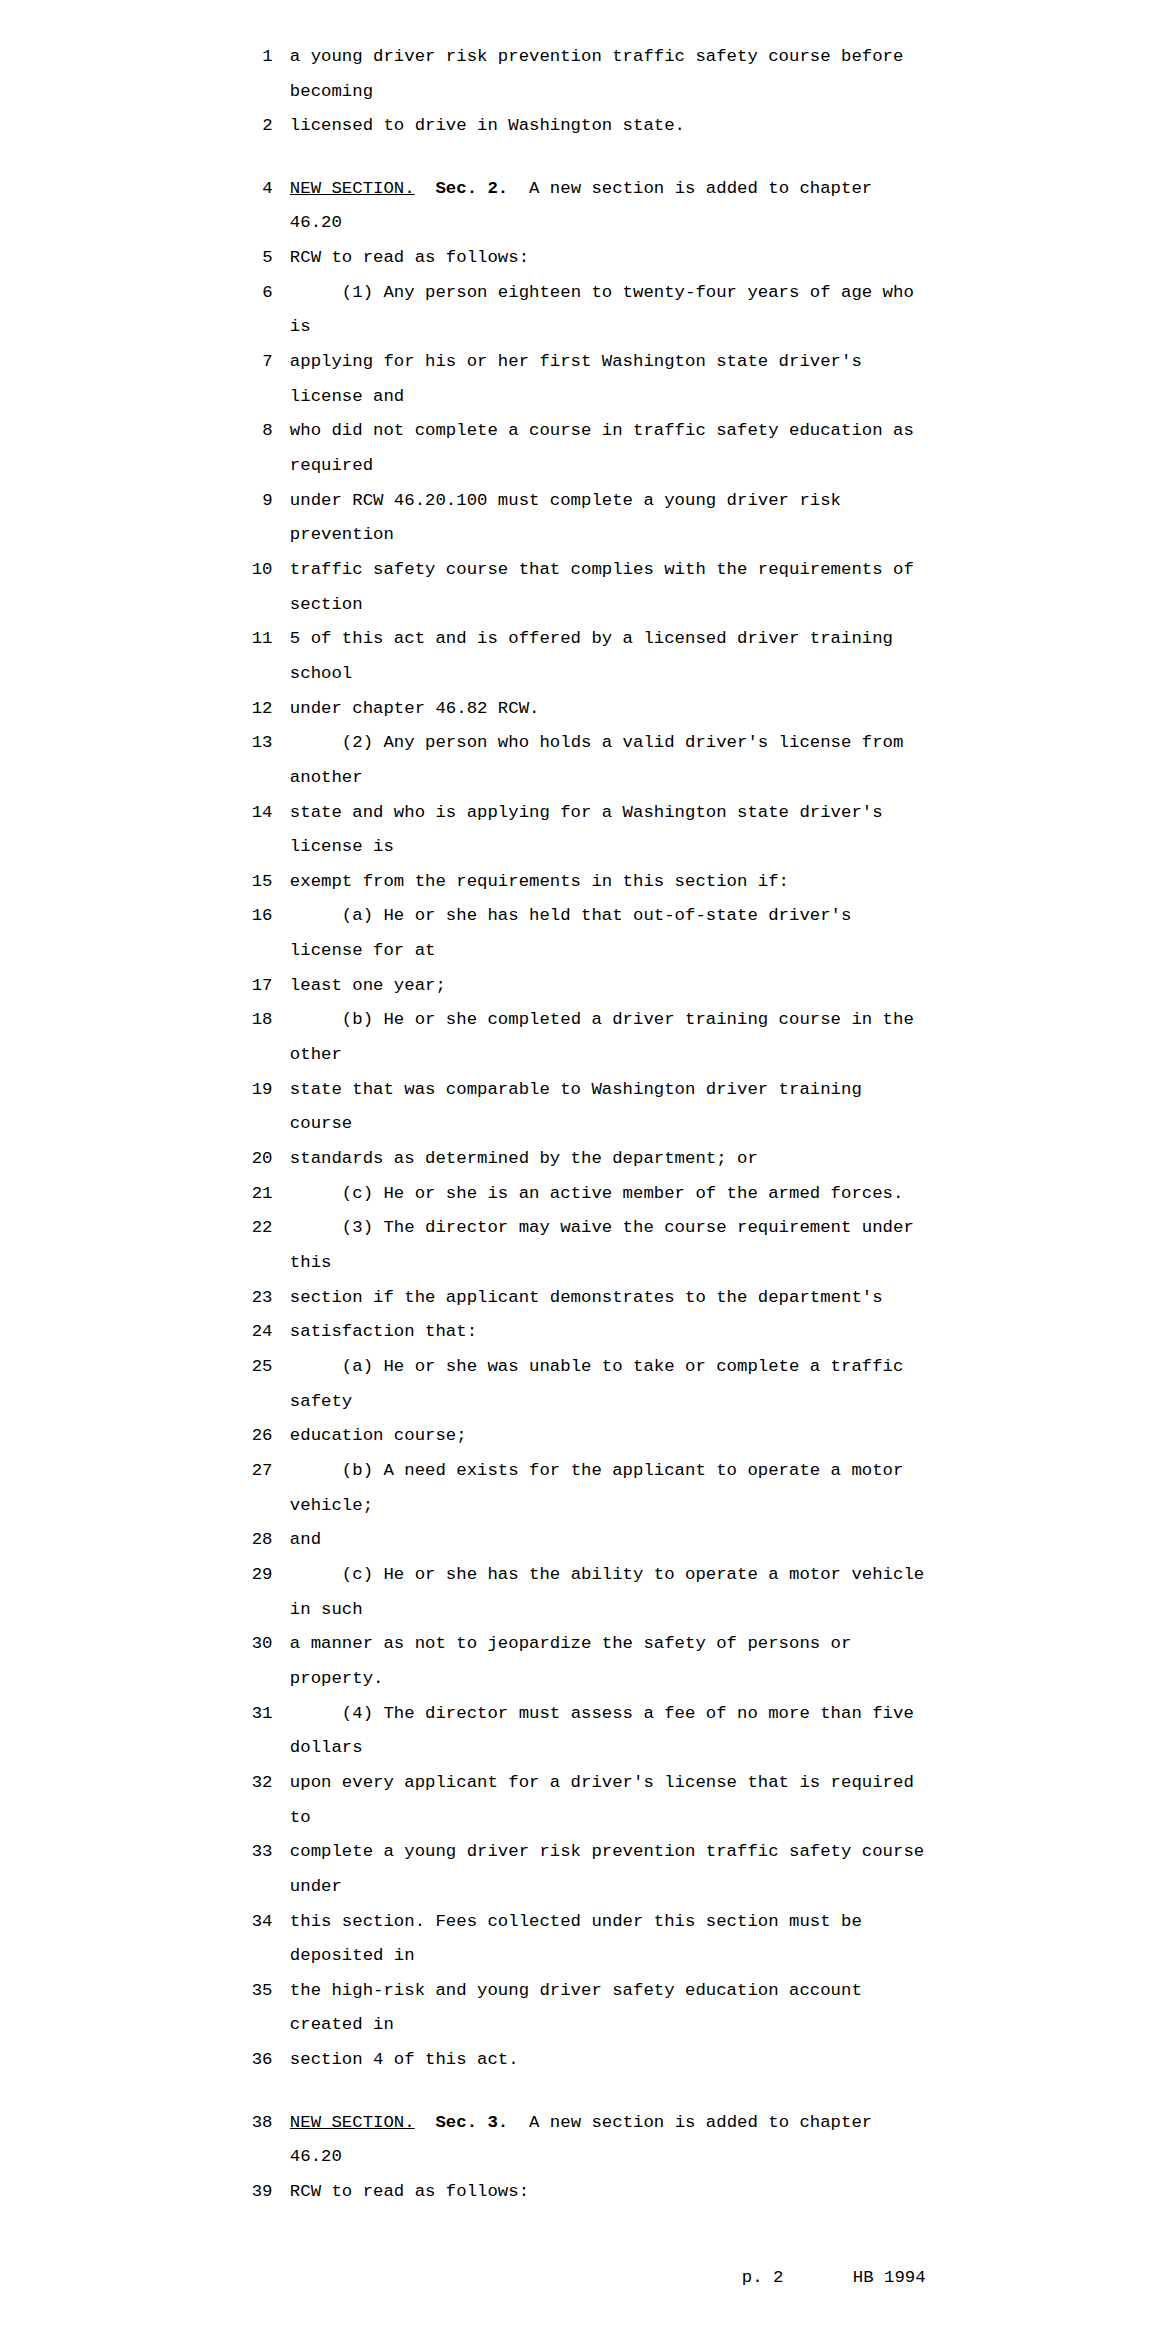a young driver risk prevention traffic safety course before becoming
licensed to drive in Washington state.
NEW SECTION. Sec. 2. A new section is added to chapter 46.20
RCW to read as follows:
(1) Any person eighteen to twenty-four years of age who is
applying for his or her first Washington state driver's license and
who did not complete a course in traffic safety education as required
under RCW 46.20.100 must complete a young driver risk prevention
traffic safety course that complies with the requirements of section
5 of this act and is offered by a licensed driver training school
under chapter 46.82 RCW.
(2) Any person who holds a valid driver's license from another
state and who is applying for a Washington state driver's license is
exempt from the requirements in this section if:
(a) He or she has held that out-of-state driver's license for at
least one year;
(b) He or she completed a driver training course in the other
state that was comparable to Washington driver training course
standards as determined by the department; or
(c) He or she is an active member of the armed forces.
(3) The director may waive the course requirement under this
section if the applicant demonstrates to the department's
satisfaction that:
(a) He or she was unable to take or complete a traffic safety
education course;
(b) A need exists for the applicant to operate a motor vehicle;
and
(c) He or she has the ability to operate a motor vehicle in such
a manner as not to jeopardize the safety of persons or property.
(4) The director must assess a fee of no more than five dollars
upon every applicant for a driver's license that is required to
complete a young driver risk prevention traffic safety course under
this section. Fees collected under this section must be deposited in
the high-risk and young driver safety education account created in
section 4 of this act.
NEW SECTION. Sec. 3. A new section is added to chapter 46.20
RCW to read as follows:
p. 2 HB 1994